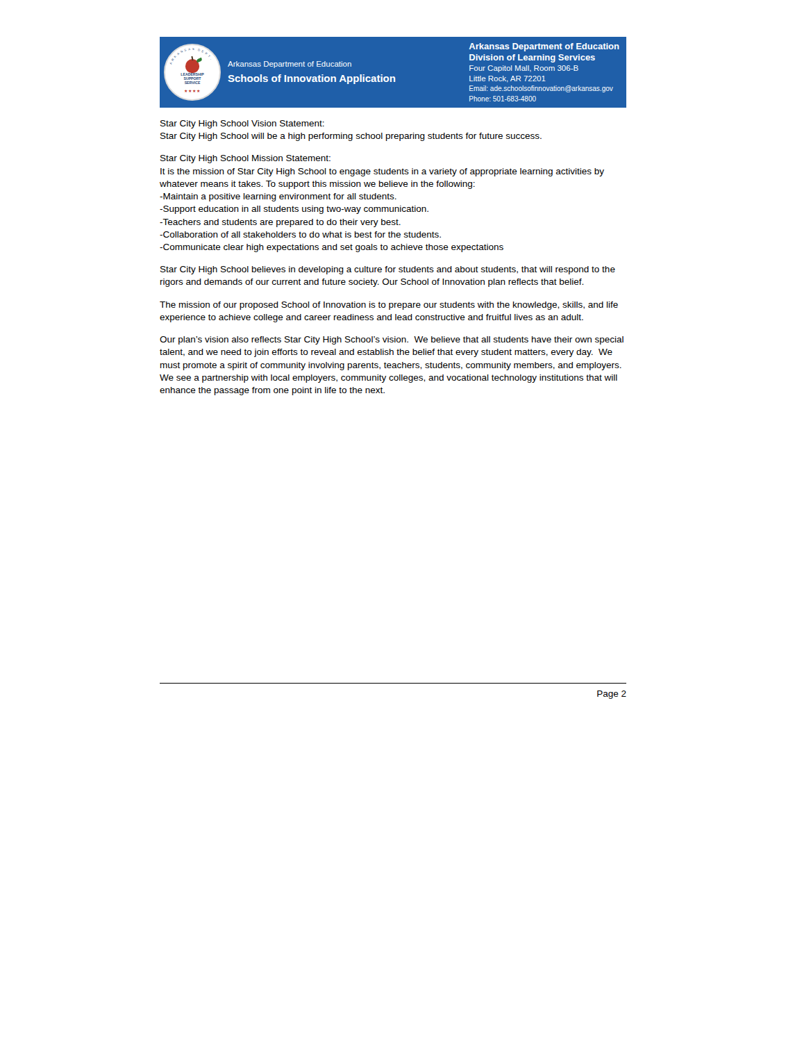A R K A N S A S D E P T .
LEADERSHIP
SUPPORT
SERVICE
★★★★
Arkansas Department of Education
Schools of Innovation Application
Arkansas Department of Education Division of Learning Services Four Capitol Mall, Room 306-B
Little Rock, AR 72201
Email: ade.schoolsofinnovation@arkansas.gov
Phone: 501-683-4800
Star City High School Vision Statement:
Star City High School will be a high performing school preparing students for future success.
Star City High School Mission Statement:
It is the mission of Star City High School to engage students in a variety of appropriate learning activities by whatever means it takes. To support this mission we believe in the following:
-Maintain a positive learning environment for all students.
-Support education in all students using two-way communication.
-Teachers and students are prepared to do their very best.
-Collaboration of all stakeholders to do what is best for the students.
-Communicate clear high expectations and set goals to achieve those expectations
Star City High School believes in developing a culture for students and about students, that will respond to the rigors and demands of our current and future society. Our School of Innovation plan reflects that belief.
The mission of our proposed School of Innovation is to prepare our students with the knowledge, skills, and life experience to achieve college and career readiness and lead constructive and fruitful lives as an adult.
Our plan’s vision also reflects Star City High School’s vision. We believe that all students have their own special talent, and we need to join efforts to reveal and establish the belief that every student matters, every day. We must promote a spirit of community involving parents, teachers, students, community members, and employers. We see a partnership with local employers, community colleges, and vocational technology institutions that will enhance the passage from one point in life to the next.
Page 2